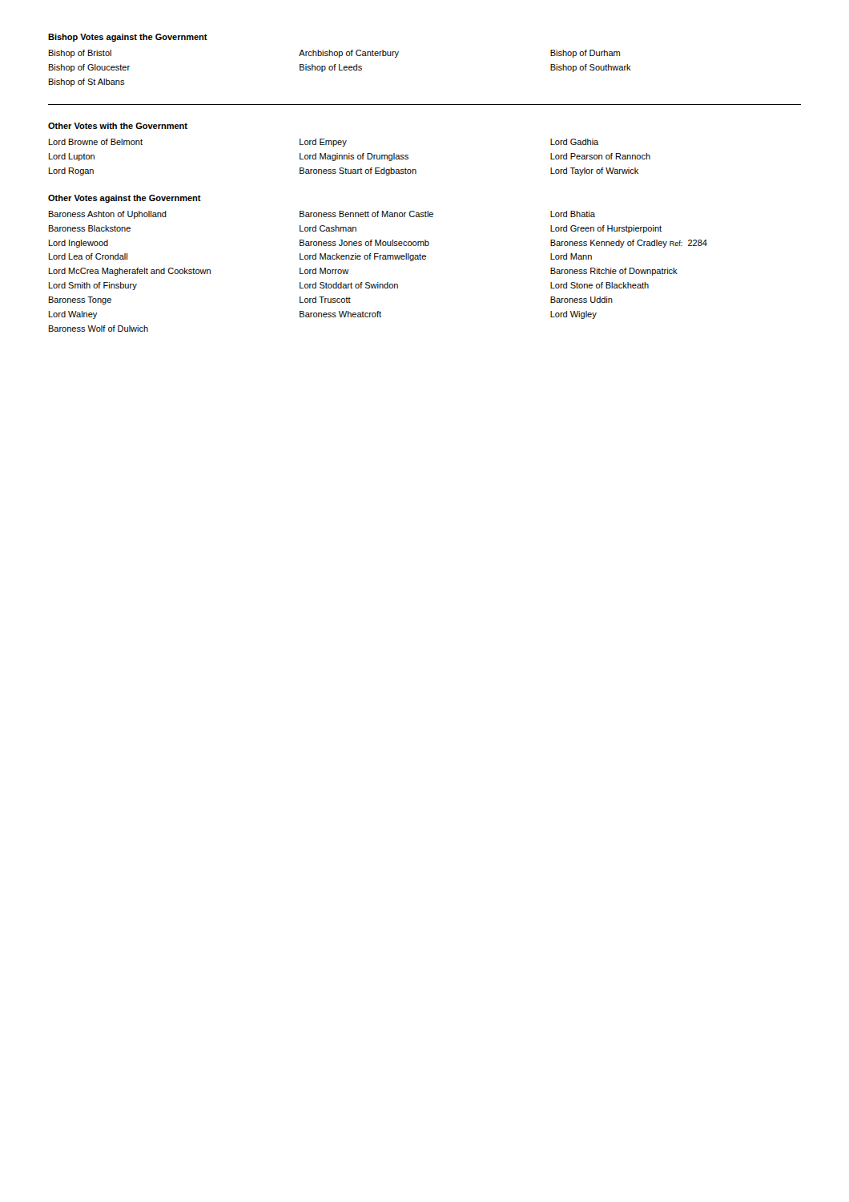Bishop Votes against the Government
| Bishop of Bristol | Archbishop of Canterbury | Bishop of Durham |
| Bishop of Gloucester | Bishop of Leeds | Bishop of Southwark |
| Bishop of St Albans | | |
Other Votes with the Government
| Lord Browne of Belmont | Lord Empey | Lord Gadhia |
| Lord Lupton | Lord Maginnis of Drumglass | Lord Pearson of Rannoch |
| Lord Rogan | Baroness Stuart of Edgbaston | Lord Taylor of Warwick |
Other Votes against the Government
| Baroness Ashton of Upholland | Baroness Bennett of Manor Castle | Lord Bhatia |
| Baroness Blackstone | Lord Cashman | Lord Green of Hurstpierpoint |
| Lord Inglewood | Baroness Jones of Moulsecoomb | Baroness Kennedy of Cradley Ref: 2284 |
| Lord Lea of Crondall | Lord Mackenzie of Framwellgate | Lord Mann |
| Lord McCrea Magherafelt and Cookstown | Lord Morrow | Baroness Ritchie of Downpatrick |
| Lord Smith of Finsbury | Lord Stoddart of Swindon | Lord Stone of Blackheath |
| Baroness Tonge | Lord Truscott | Baroness Uddin |
| Lord Walney | Baroness Wheatcroft | Lord Wigley |
| Baroness Wolf of Dulwich | | |